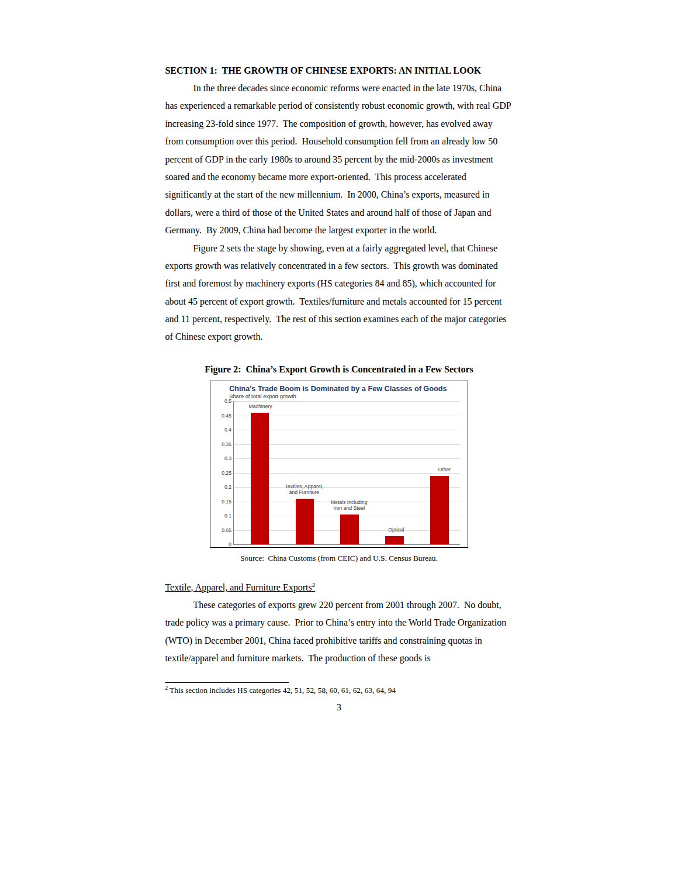SECTION 1: THE GROWTH OF CHINESE EXPORTS: AN INITIAL LOOK
In the three decades since economic reforms were enacted in the late 1970s, China has experienced a remarkable period of consistently robust economic growth, with real GDP increasing 23-fold since 1977. The composition of growth, however, has evolved away from consumption over this period. Household consumption fell from an already low 50 percent of GDP in the early 1980s to around 35 percent by the mid-2000s as investment soared and the economy became more export-oriented. This process accelerated significantly at the start of the new millennium. In 2000, China’s exports, measured in dollars, were a third of those of the United States and around half of those of Japan and Germany. By 2009, China had become the largest exporter in the world.
Figure 2 sets the stage by showing, even at a fairly aggregated level, that Chinese exports growth was relatively concentrated in a few sectors. This growth was dominated first and foremost by machinery exports (HS categories 84 and 85), which accounted for about 45 percent of export growth. Textiles/furniture and metals accounted for 15 percent and 11 percent, respectively. The rest of this section examines each of the major categories of Chinese export growth.
Figure 2: China’s Export Growth is Concentrated in a Few Sectors
China's Trade Boom is Dominated by a Few Classes of Goods
Share of total export growth
0.5 0.45 0.4 0.35 0.3 0.25 0.2 0.15 0.1 0.05 0
Machinery
Textiles, Apparel,
and Furniture
Metals Including
Iron and Steel
Optical
Other
Source: China Customs (from CEIC) and U.S. Census Bureau.
Textile, Apparel, and Furniture Exports2
These categories of exports grew 220 percent from 2001 through 2007. No doubt, trade policy was a primary cause. Prior to China’s entry into the World Trade Organization (WTO) in December 2001, China faced prohibitive tariffs and constraining quotas in textile/apparel and furniture markets. The production of these goods is
2 This section includes HS categories 42, 51, 52, 58, 60, 61, 62, 63, 64, 94
3